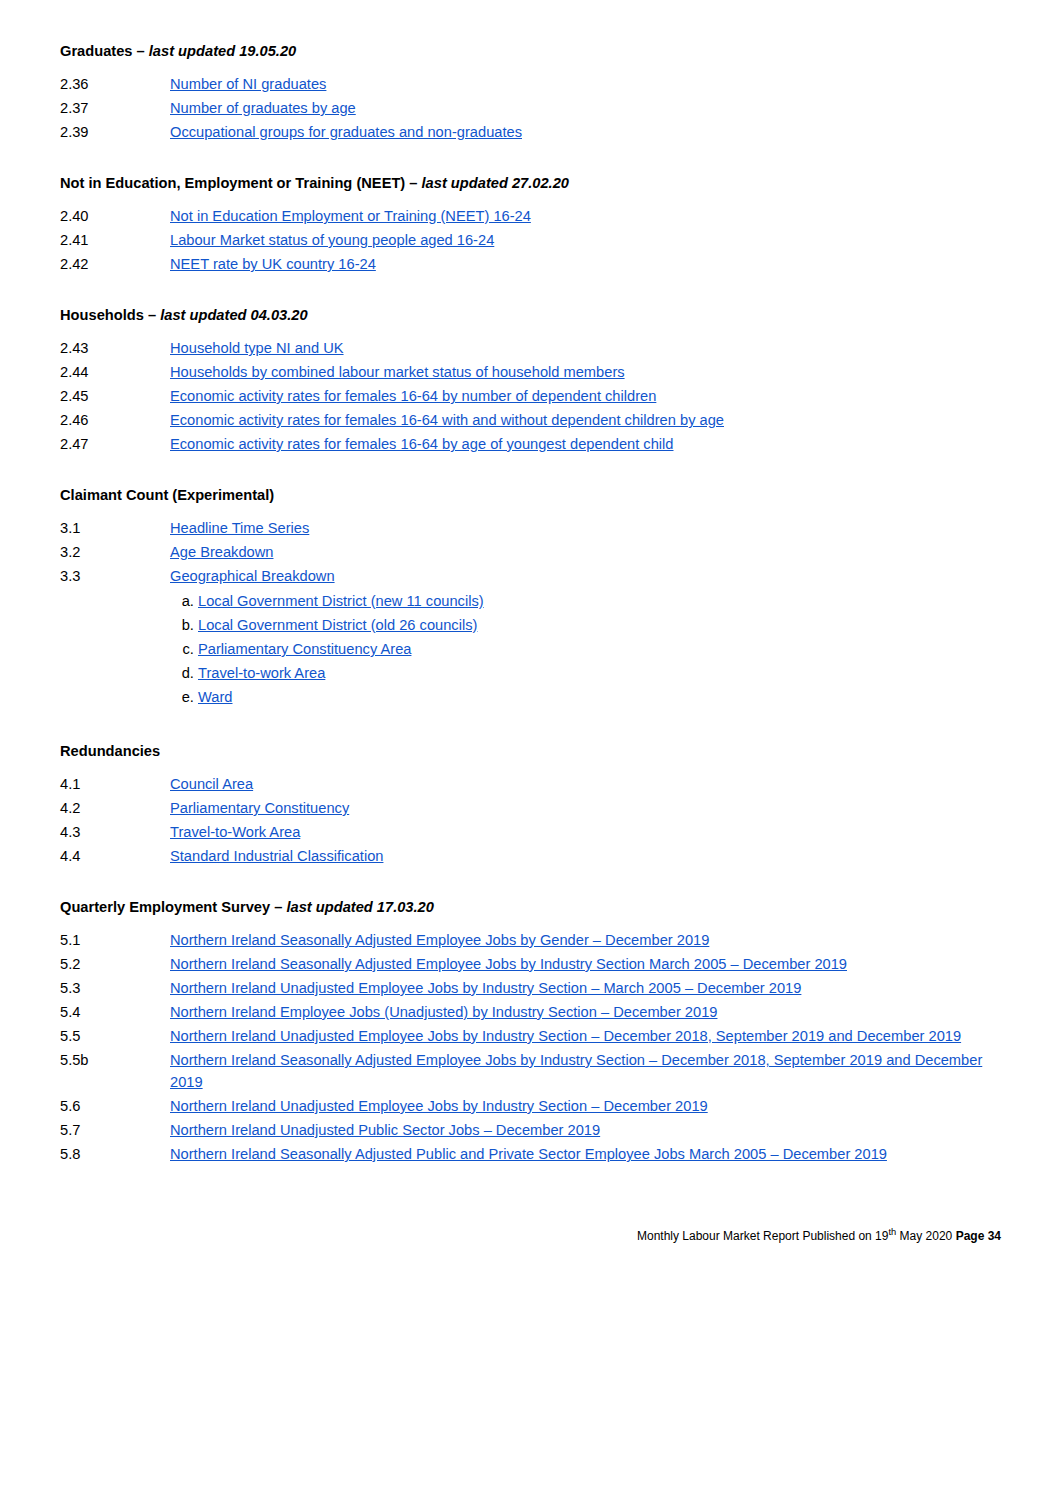Graduates – last updated 19.05.20
| 2.36 | Number of NI graduates |
| 2.37 | Number of graduates by age |
| 2.39 | Occupational groups for graduates and non-graduates |
Not in Education, Employment or Training (NEET) – last updated 27.02.20
| 2.40 | Not in Education Employment or Training (NEET) 16-24 |
| 2.41 | Labour Market status of young people aged 16-24 |
| 2.42 | NEET rate by UK country 16-24 |
Households – last updated 04.03.20
| 2.43 | Household type NI and UK |
| 2.44 | Households by combined labour market status of household members |
| 2.45 | Economic activity rates for females 16-64 by number of dependent children |
| 2.46 | Economic activity rates for females 16-64 with and without dependent children by age |
| 2.47 | Economic activity rates for females 16-64 by age of youngest dependent child |
Claimant Count (Experimental)
| 3.1 | Headline Time Series |
| 3.2 | Age Breakdown |
| 3.3 | Geographical Breakdown Local Government District (new 11 councils) Local Government District (old 26 councils) Parliamentary Constituency Area Travel-to-work Area Ward |
Redundancies
| 4.1 | Council Area |
| 4.2 | Parliamentary Constituency |
| 4.3 | Travel-to-Work Area |
| 4.4 | Standard Industrial Classification |
Quarterly Employment Survey – last updated 17.03.20
| 5.1 | Northern Ireland Seasonally Adjusted Employee Jobs by Gender – December 2019 |
| 5.2 | Northern Ireland Seasonally Adjusted Employee Jobs by Industry Section March 2005 – December 2019 |
| 5.3 | Northern Ireland Unadjusted Employee Jobs by Industry Section – March 2005 – December 2019 |
| 5.4 | Northern Ireland Employee Jobs (Unadjusted) by Industry Section – December 2019 |
| 5.5 | Northern Ireland Unadjusted Employee Jobs by Industry Section – December 2018, September 2019 and December 2019 |
| 5.5b | Northern Ireland Seasonally Adjusted Employee Jobs by Industry Section – December 2018, September 2019 and December 2019 |
| 5.6 | Northern Ireland Unadjusted Employee Jobs by Industry Section – December 2019 |
| 5.7 | Northern Ireland Unadjusted Public Sector Jobs – December 2019 |
| 5.8 | Northern Ireland Seasonally Adjusted Public and Private Sector Employee Jobs March 2005 – December 2019 |
Monthly Labour Market Report Published on 19th May 2020 Page 34